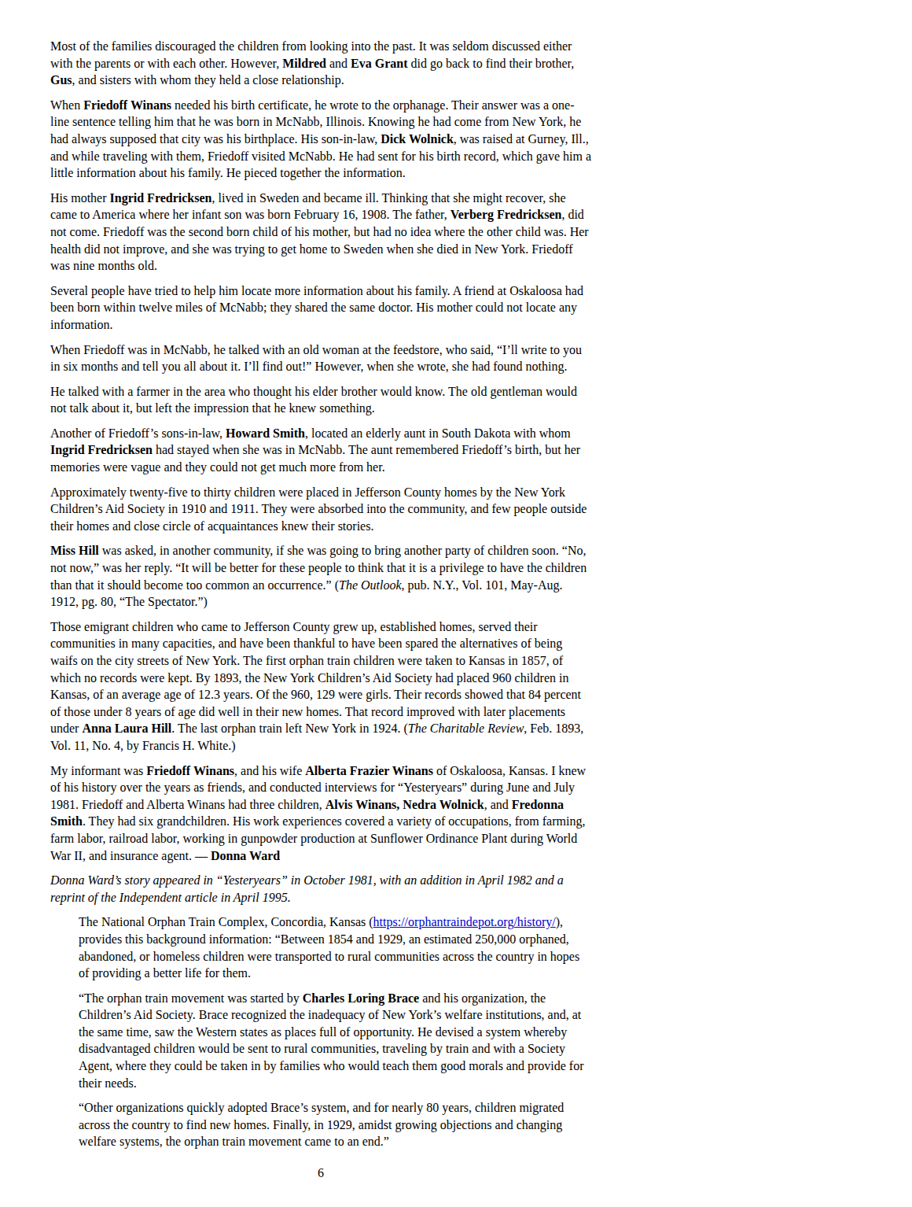Most of the families discouraged the children from looking into the past. It was seldom discussed either with the parents or with each other. However, Mildred and Eva Grant did go back to find their brother, Gus, and sisters with whom they held a close relationship.
When Friedoff Winans needed his birth certificate, he wrote to the orphanage. Their answer was a one-line sentence telling him that he was born in McNabb, Illinois. Knowing he had come from New York, he had always supposed that city was his birthplace. His son-in-law, Dick Wolnick, was raised at Gurney, Ill., and while traveling with them, Friedoff visited McNabb. He had sent for his birth record, which gave him a little information about his family. He pieced together the information.
His mother Ingrid Fredricksen, lived in Sweden and became ill. Thinking that she might recover, she came to America where her infant son was born February 16, 1908. The father, Verberg Fredricksen, did not come. Friedoff was the second born child of his mother, but had no idea where the other child was. Her health did not improve, and she was trying to get home to Sweden when she died in New York. Friedoff was nine months old.
Several people have tried to help him locate more information about his family. A friend at Oskaloosa had been born within twelve miles of McNabb; they shared the same doctor. His mother could not locate any information.
When Friedoff was in McNabb, he talked with an old woman at the feedstore, who said, “I’ll write to you in six months and tell you all about it. I’ll find out!” However, when she wrote, she had found nothing.
He talked with a farmer in the area who thought his elder brother would know. The old gentleman would not talk about it, but left the impression that he knew something.
Another of Friedoff’s sons-in-law, Howard Smith, located an elderly aunt in South Dakota with whom Ingrid Fredricksen had stayed when she was in McNabb. The aunt remembered Friedoff’s birth, but her memories were vague and they could not get much more from her.
Approximately twenty-five to thirty children were placed in Jefferson County homes by the New York Children’s Aid Society in 1910 and 1911. They were absorbed into the community, and few people outside their homes and close circle of acquaintances knew their stories.
Miss Hill was asked, in another community, if she was going to bring another party of children soon. “No, not now,” was her reply. “It will be better for these people to think that it is a privilege to have the children than that it should become too common an occurrence.” (The Outlook, pub. N.Y., Vol. 101, May-Aug. 1912, pg. 80, “The Spectator.”)
Those emigrant children who came to Jefferson County grew up, established homes, served their communities in many capacities, and have been thankful to have been spared the alternatives of being waifs on the city streets of New York. The first orphan train children were taken to Kansas in 1857, of which no records were kept. By 1893, the New York Children’s Aid Society had placed 960 children in Kansas, of an average age of 12.3 years. Of the 960, 129 were girls. Their records showed that 84 percent of those under 8 years of age did well in their new homes. That record improved with later placements under Anna Laura Hill. The last orphan train left New York in 1924. (The Charitable Review, Feb. 1893, Vol. 11, No. 4, by Francis H. White.)
My informant was Friedoff Winans, and his wife Alberta Frazier Winans of Oskaloosa, Kansas. I knew of his history over the years as friends, and conducted interviews for “Yesteryears” during June and July 1981. Friedoff and Alberta Winans had three children, Alvis Winans, Nedra Wolnick, and Fredonna Smith. They had six grandchildren. His work experiences covered a variety of occupations, from farming, farm labor, railroad labor, working in gunpowder production at Sunflower Ordinance Plant during World War II, and insurance agent. — Donna Ward
Donna Ward’s story appeared in “Yesteryears” in October 1981, with an addition in April 1982 and a reprint of the Independent article in April 1995.
The National Orphan Train Complex, Concordia, Kansas (https://orphantraindepot.org/history/), provides this background information: “Between 1854 and 1929, an estimated 250,000 orphaned, abandoned, or homeless children were transported to rural communities across the country in hopes of providing a better life for them.
“The orphan train movement was started by Charles Loring Brace and his organization, the Children’s Aid Society. Brace recognized the inadequacy of New York’s welfare institutions, and, at the same time, saw the Western states as places full of opportunity. He devised a system whereby disadvantaged children would be sent to rural communities, traveling by train and with a Society Agent, where they could be taken in by families who would teach them good morals and provide for their needs.
“Other organizations quickly adopted Brace’s system, and for nearly 80 years, children migrated across the country to find new homes. Finally, in 1929, amidst growing objections and changing welfare systems, the orphan train movement came to an end.”
6